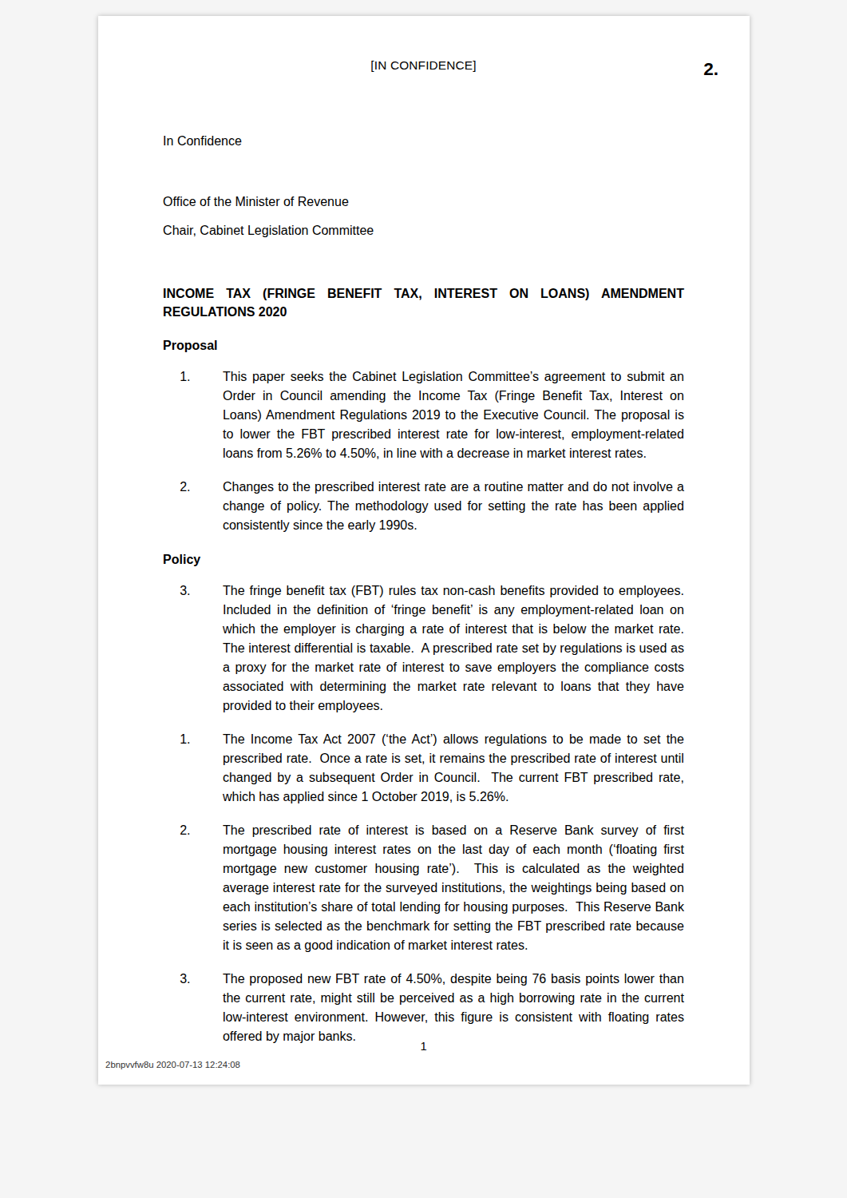[IN CONFIDENCE]
2.
In Confidence
Office of the Minister of Revenue
Chair, Cabinet Legislation Committee
INCOME TAX (FRINGE BENEFIT TAX, INTEREST ON LOANS) AMENDMENT REGULATIONS 2020
Proposal
This paper seeks the Cabinet Legislation Committee’s agreement to submit an Order in Council amending the Income Tax (Fringe Benefit Tax, Interest on Loans) Amendment Regulations 2019 to the Executive Council. The proposal is to lower the FBT prescribed interest rate for low-interest, employment-related loans from 5.26% to 4.50%, in line with a decrease in market interest rates.
Changes to the prescribed interest rate are a routine matter and do not involve a change of policy. The methodology used for setting the rate has been applied consistently since the early 1990s.
Policy
The fringe benefit tax (FBT) rules tax non-cash benefits provided to employees. Included in the definition of ‘fringe benefit’ is any employment-related loan on which the employer is charging a rate of interest that is below the market rate. The interest differential is taxable. A prescribed rate set by regulations is used as a proxy for the market rate of interest to save employers the compliance costs associated with determining the market rate relevant to loans that they have provided to their employees.
The Income Tax Act 2007 (‘the Act’) allows regulations to be made to set the prescribed rate. Once a rate is set, it remains the prescribed rate of interest until changed by a subsequent Order in Council. The current FBT prescribed rate, which has applied since 1 October 2019, is 5.26%.
The prescribed rate of interest is based on a Reserve Bank survey of first mortgage housing interest rates on the last day of each month (‘floating first mortgage new customer housing rate’). This is calculated as the weighted average interest rate for the surveyed institutions, the weightings being based on each institution’s share of total lending for housing purposes. This Reserve Bank series is selected as the benchmark for setting the FBT prescribed rate because it is seen as a good indication of market interest rates.
The proposed new FBT rate of 4.50%, despite being 76 basis points lower than the current rate, might still be perceived as a high borrowing rate in the current low-interest environment. However, this figure is consistent with floating rates offered by major banks.
1
2bnpvvfw8u 2020-07-13 12:24:08